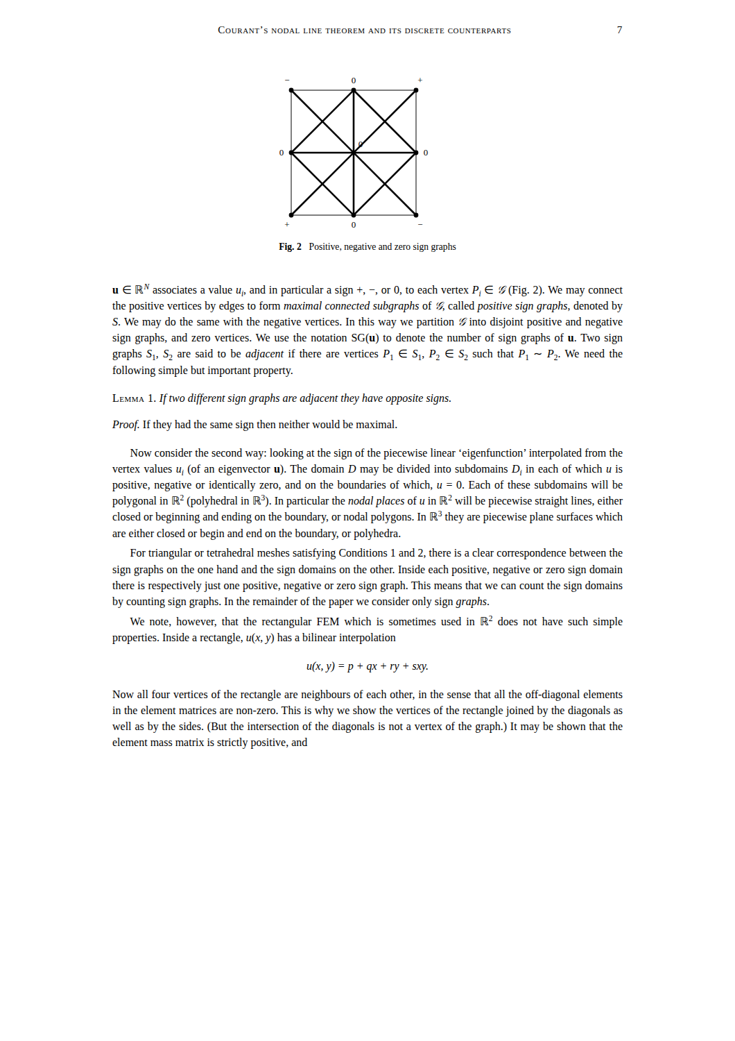Courant’s nodal line theorem and its discrete counterparts 7
− 0 + 0 0 0 + 0 −
Fig. 2 Positive, negative and zero sign graphs
u ∈ ℝN associates a value ui, and in particular a sign +, −, or 0, to each vertex Pi ∈ 𝒢 (Fig. 2). We may connect the positive vertices by edges to form maximal connected subgraphs of 𝒢, called positive sign graphs, denoted by S. We may do the same with the negative vertices. In this way we partition 𝒢 into disjoint positive and negative sign graphs, and zero vertices. We use the notation SG(u) to denote the number of sign graphs of u. Two sign graphs S1, S2 are said to be adjacent if there are vertices P1 ∈ S1, P2 ∈ S2 such that P1 ∼ P2. We need the following simple but important property.
Lemma 1. If two different sign graphs are adjacent they have opposite signs.
Proof. If they had the same sign then neither would be maximal.
Now consider the second way: looking at the sign of the piecewise linear ‘eigenfunction’ interpolated from the vertex values ui (of an eigenvector u). The domain D may be divided into subdomains Di in each of which u is positive, negative or identically zero, and on the boundaries of which, u = 0. Each of these subdomains will be polygonal in ℝ2 (polyhedral in ℝ3). In particular the nodal places of u in ℝ2 will be piecewise straight lines, either closed or beginning and ending on the boundary, or nodal polygons. In ℝ3 they are piecewise plane surfaces which are either closed or begin and end on the boundary, or polyhedra.
For triangular or tetrahedral meshes satisfying Conditions 1 and 2, there is a clear correspondence between the sign graphs on the one hand and the sign domains on the other. Inside each positive, negative or zero sign domain there is respectively just one positive, negative or zero sign graph. This means that we can count the sign domains by counting sign graphs. In the remainder of the paper we consider only sign graphs.
We note, however, that the rectangular FEM which is sometimes used in ℝ2 does not have such simple properties. Inside a rectangle, u(x, y) has a bilinear interpolation
u(x, y) = p + qx + ry + sxy.
Now all four vertices of the rectangle are neighbours of each other, in the sense that all the off-diagonal elements in the element matrices are non-zero. This is why we show the vertices of the rectangle joined by the diagonals as well as by the sides. (But the intersection of the diagonals is not a vertex of the graph.) It may be shown that the element mass matrix is strictly positive, and